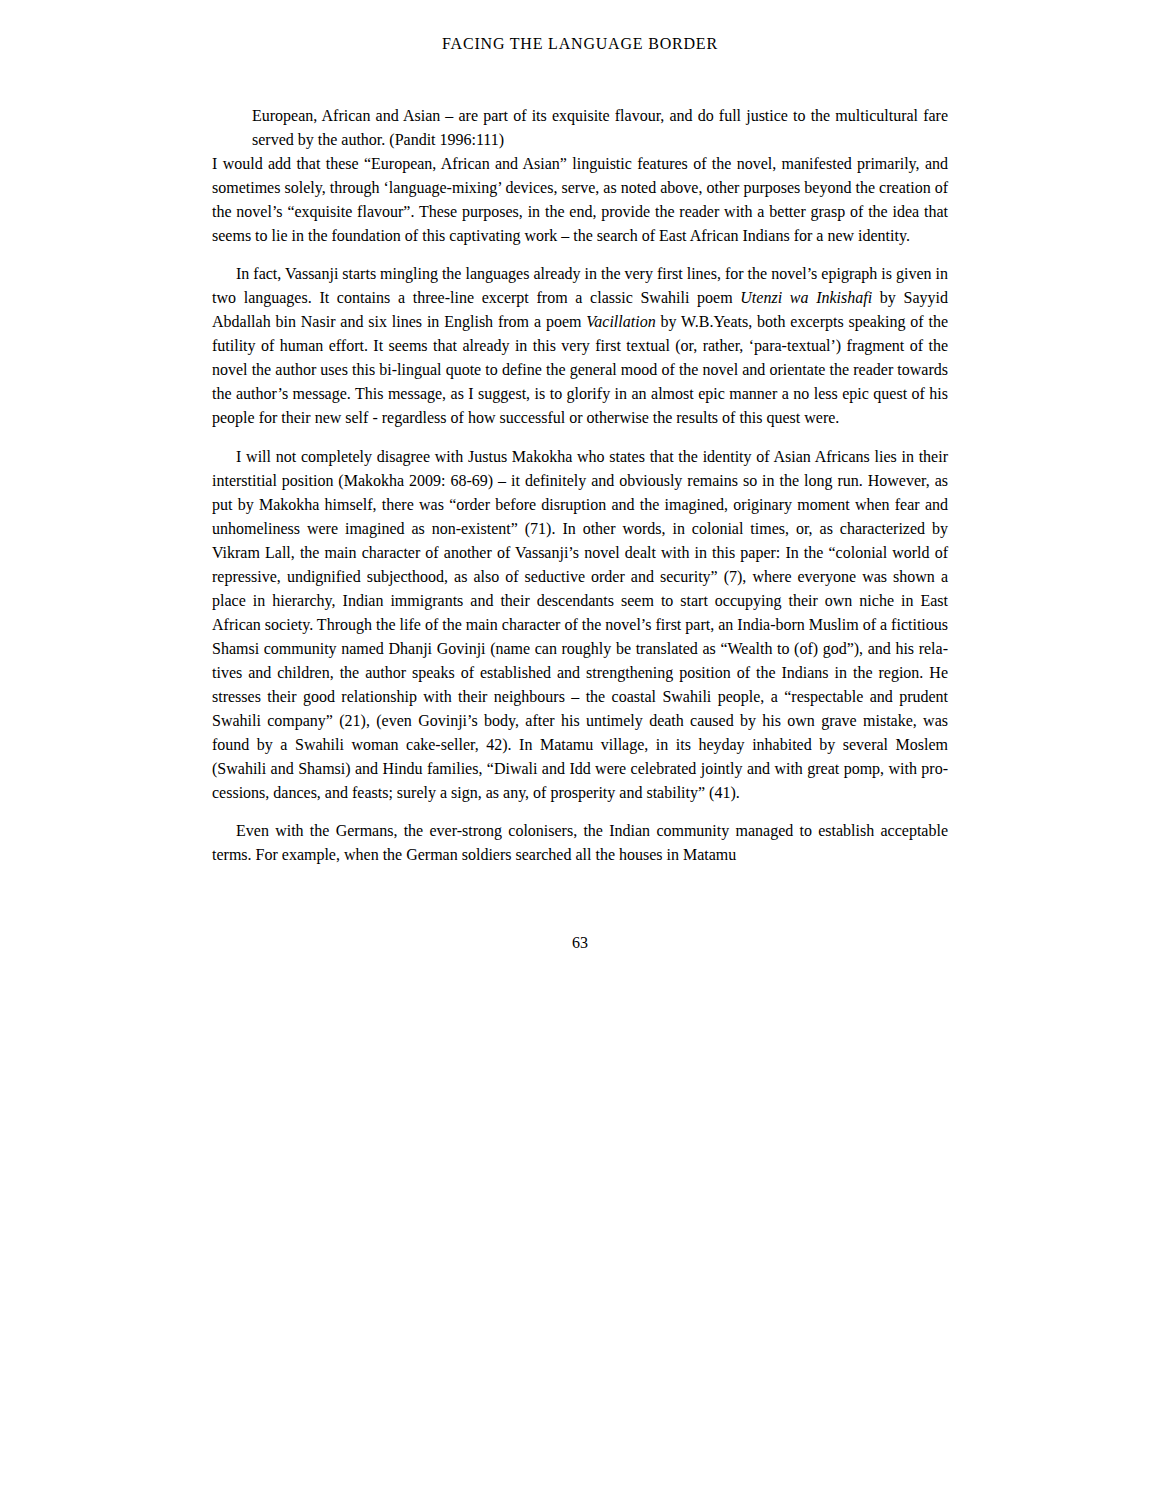FACING THE LANGUAGE BORDER
European, African and Asian – are part of its exquisite flavour, and do full justice to the multicultural fare served by the author. (Pandit 1996:111)
I would add that these “European, African and Asian” linguistic features of the novel, manifested primarily, and sometimes solely, through ‘language-mixing’ devices, serve, as noted above, other purposes beyond the creation of the novel’s “exquisite flavour”. These purposes, in the end, provide the reader with a better grasp of the idea that seems to lie in the foundation of this captivating work – the search of East African Indians for a new identity.
In fact, Vassanji starts mingling the languages already in the very first lines, for the novel’s epigraph is given in two languages. It contains a three-line excerpt from a classic Swahili poem Utenzi wa Inkishafi by Sayyid Abdallah bin Nasir and six lines in English from a poem Vacillation by W.B.Yeats, both excerpts speaking of the futility of human effort. It seems that already in this very first textual (or, rather, ‘para-textual’) fragment of the novel the author uses this bi-lingual quote to define the general mood of the novel and orientate the reader towards the author’s message. This message, as I suggest, is to glorify in an almost epic manner a no less epic quest of his people for their new self - regardless of how successful or otherwise the results of this quest were.
I will not completely disagree with Justus Makokha who states that the identity of Asian Africans lies in their interstitial position (Makokha 2009: 68-69) – it definitely and obviously remains so in the long run. However, as put by Makokha himself, there was “order before disruption and the imagined, originary moment when fear and unhomeliness were imagined as non-existent” (71). In other words, in colonial times, or, as characterized by Vikram Lall, the main character of another of Vassanji’s novel dealt with in this paper: In the “colonial world of repressive, undignified subjecthood, as also of seductive order and security” (7), where everyone was shown a place in hierarchy, Indian immigrants and their descendants seem to start occupying their own niche in East African society. Through the life of the main character of the novel’s first part, an India-born Muslim of a fictitious Shamsi community named Dhanji Govinji (name can roughly be translated as “Wealth to (of) god”), and his relatives and children, the author speaks of established and strengthening position of the Indians in the region. He stresses their good relationship with their neighbours – the coastal Swahili people, a “respectable and prudent Swahili company” (21), (even Govinji’s body, after his untimely death caused by his own grave mistake, was found by a Swahili woman cake-seller, 42). In Matamu village, in its heyday inhabited by several Moslem (Swahili and Shamsi) and Hindu families, “Diwali and Idd were celebrated jointly and with great pomp, with processions, dances, and feasts; surely a sign, as any, of prosperity and stability” (41).
Even with the Germans, the ever-strong colonisers, the Indian community managed to establish acceptable terms. For example, when the German soldiers searched all the houses in Matamu
63